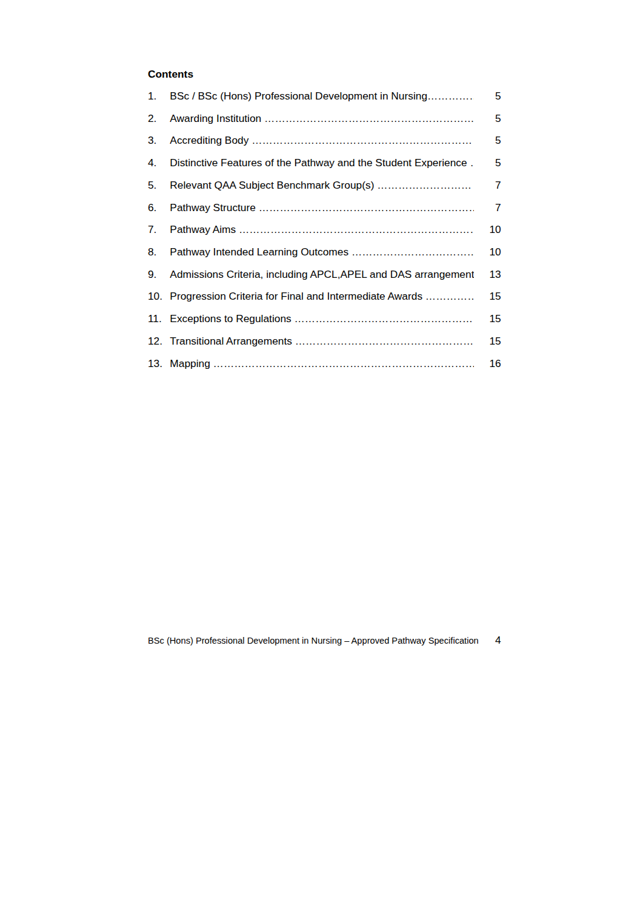Contents
1. BSc / BSc (Hons) Professional Development in Nursing…………… 5
2. Awarding Institution ……………………………………………………….. 5
3. Accrediting Body ……………………………………………………… 5
4. Distinctive Features of the Pathway and the Student Experience … 5
5. Relevant QAA Subject Benchmark Group(s) ……………………… 7
6. Pathway Structure ……………………………………………………… 7
7. Pathway Aims …………………………………………………………… 10
8. Pathway Intended Learning Outcomes ……………………………… 10
9. Admissions Criteria, including APCL,APEL and DAS arrangements 13
10. Progression Criteria for Final and Intermediate Awards …………… 15
11. Exceptions to Regulations …………………………………………… 15
12. Transitional Arrangements …………………………………………… 15
13. Mapping ………………………………………………………………… 16
BSc (Hons) Professional Development in Nursing – Approved Pathway Specification 4